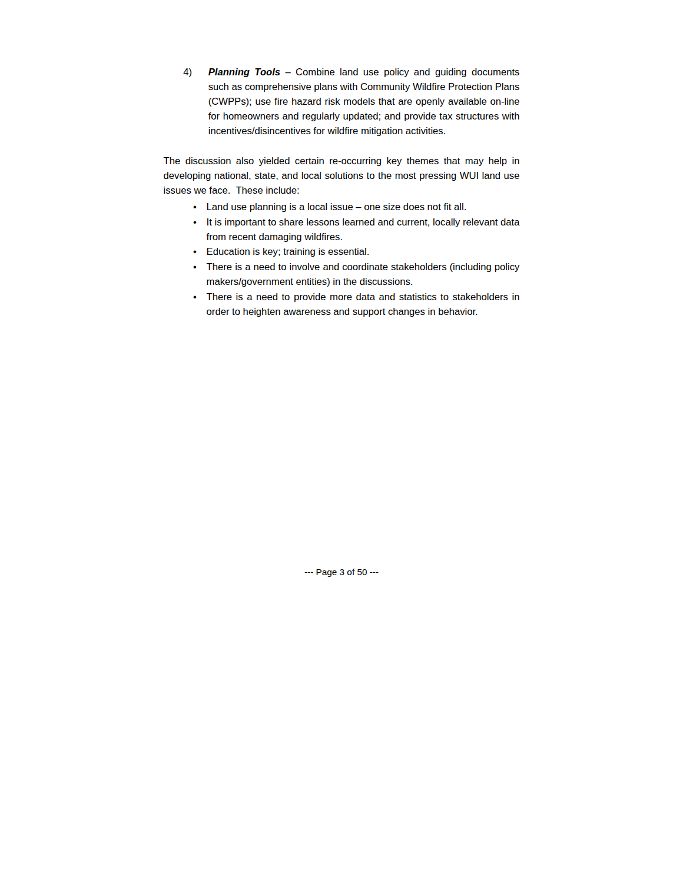4) Planning Tools – Combine land use policy and guiding documents such as comprehensive plans with Community Wildfire Protection Plans (CWPPs); use fire hazard risk models that are openly available on-line for homeowners and regularly updated; and provide tax structures with incentives/disincentives for wildfire mitigation activities.
The discussion also yielded certain re-occurring key themes that may help in developing national, state, and local solutions to the most pressing WUI land use issues we face. These include:
Land use planning is a local issue – one size does not fit all.
It is important to share lessons learned and current, locally relevant data from recent damaging wildfires.
Education is key; training is essential.
There is a need to involve and coordinate stakeholders (including policy makers/government entities) in the discussions.
There is a need to provide more data and statistics to stakeholders in order to heighten awareness and support changes in behavior.
--- Page 3 of 50 ---